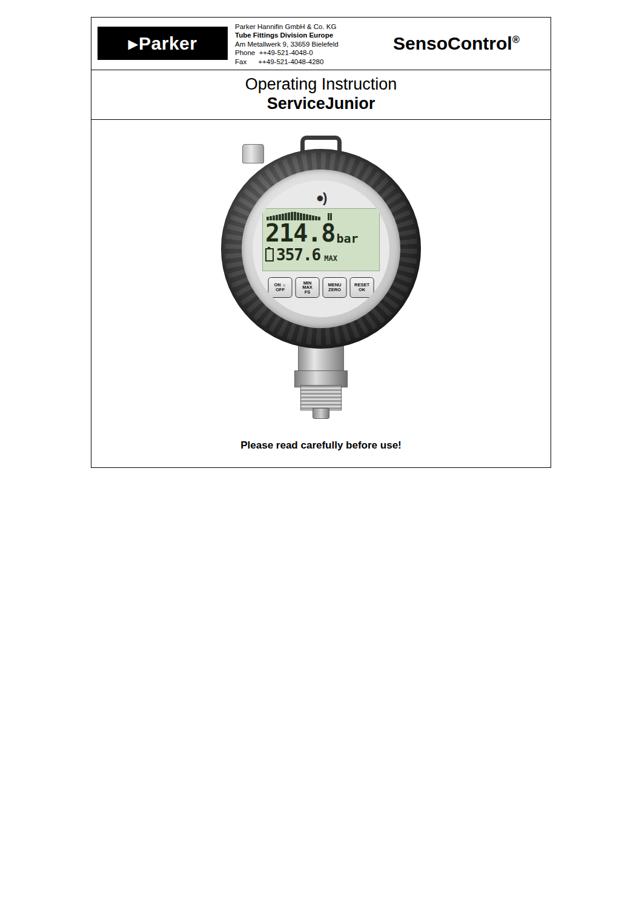▸Parker
Parker Hannifin GmbH & Co. KG
Tube Fittings Division Europe
Am Metallwerk 9, 33659 Bielefeld
Phone ++49-521-4048-0
Fax ++49-521-4048-4280
SensoControl®
Operating Instruction
ServiceJunior
● )
214.8
bar
357.6
MAX
ON ☼OFF
MIN MAX FS
MENU ZERO
RESET OK
Please read carefully before use!